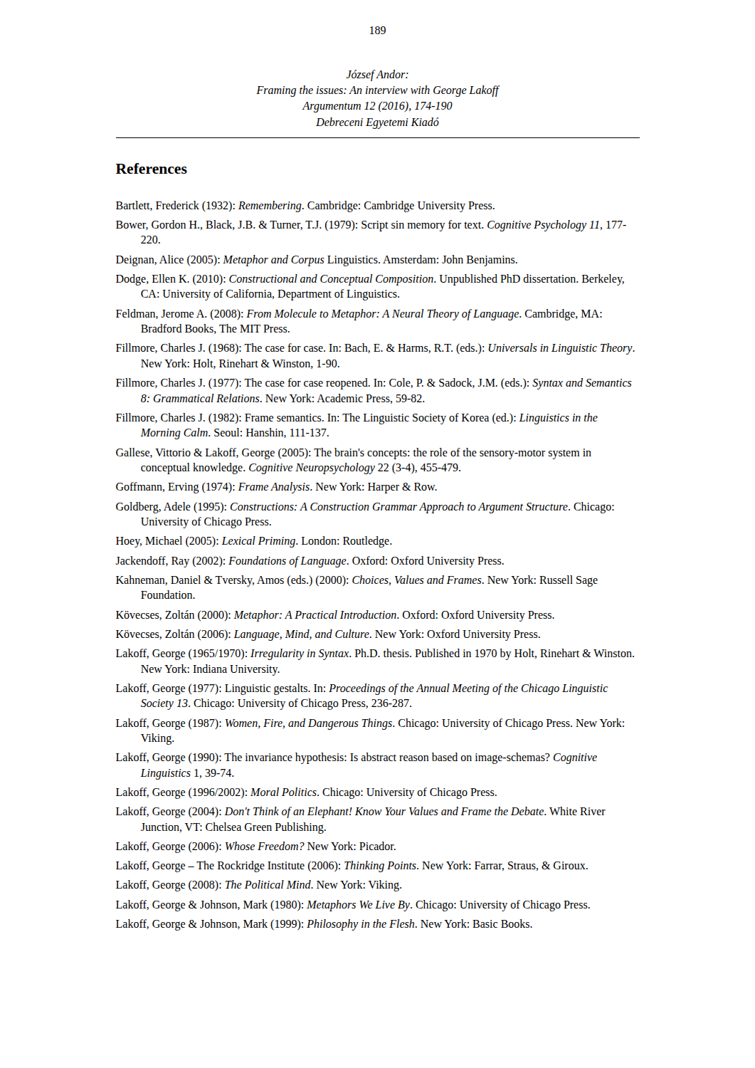189
József Andor:
Framing the issues: An interview with George Lakoff
Argumentum 12 (2016), 174-190
Debreceni Egyetemi Kiadó
References
Bartlett, Frederick (1932): Remembering. Cambridge: Cambridge University Press.
Bower, Gordon H., Black, J.B. & Turner, T.J. (1979): Script sin memory for text. Cognitive Psychology 11, 177-220.
Deignan, Alice (2005): Metaphor and Corpus Linguistics. Amsterdam: John Benjamins.
Dodge, Ellen K. (2010): Constructional and Conceptual Composition. Unpublished PhD dissertation. Berkeley, CA: University of California, Department of Linguistics.
Feldman, Jerome A. (2008): From Molecule to Metaphor: A Neural Theory of Language. Cambridge, MA: Bradford Books, The MIT Press.
Fillmore, Charles J. (1968): The case for case. In: Bach, E. & Harms, R.T. (eds.): Universals in Linguistic Theory. New York: Holt, Rinehart & Winston, 1-90.
Fillmore, Charles J. (1977): The case for case reopened. In: Cole, P. & Sadock, J.M. (eds.): Syntax and Semantics 8: Grammatical Relations. New York: Academic Press, 59-82.
Fillmore, Charles J. (1982): Frame semantics. In: The Linguistic Society of Korea (ed.): Linguistics in the Morning Calm. Seoul: Hanshin, 111-137.
Gallese, Vittorio & Lakoff, George (2005): The brain's concepts: the role of the sensory-motor system in conceptual knowledge. Cognitive Neuropsychology 22 (3-4), 455-479.
Goffmann, Erving (1974): Frame Analysis. New York: Harper & Row.
Goldberg, Adele (1995): Constructions: A Construction Grammar Approach to Argument Structure. Chicago: University of Chicago Press.
Hoey, Michael (2005): Lexical Priming. London: Routledge.
Jackendoff, Ray (2002): Foundations of Language. Oxford: Oxford University Press.
Kahneman, Daniel & Tversky, Amos (eds.) (2000): Choices, Values and Frames. New York: Russell Sage Foundation.
Kövecses, Zoltán (2000): Metaphor: A Practical Introduction. Oxford: Oxford University Press.
Kövecses, Zoltán (2006): Language, Mind, and Culture. New York: Oxford University Press.
Lakoff, George (1965/1970): Irregularity in Syntax. Ph.D. thesis. Published in 1970 by Holt, Rinehart & Winston. New York: Indiana University.
Lakoff, George (1977): Linguistic gestalts. In: Proceedings of the Annual Meeting of the Chicago Linguistic Society 13. Chicago: University of Chicago Press, 236-287.
Lakoff, George (1987): Women, Fire, and Dangerous Things. Chicago: University of Chicago Press. New York: Viking.
Lakoff, George (1990): The invariance hypothesis: Is abstract reason based on image-schemas? Cognitive Linguistics 1, 39-74.
Lakoff, George (1996/2002): Moral Politics. Chicago: University of Chicago Press.
Lakoff, George (2004): Don't Think of an Elephant! Know Your Values and Frame the Debate. White River Junction, VT: Chelsea Green Publishing.
Lakoff, George (2006): Whose Freedom? New York: Picador.
Lakoff, George – The Rockridge Institute (2006): Thinking Points. New York: Farrar, Straus, & Giroux.
Lakoff, George (2008): The Political Mind. New York: Viking.
Lakoff, George & Johnson, Mark (1980): Metaphors We Live By. Chicago: University of Chicago Press.
Lakoff, George & Johnson, Mark (1999): Philosophy in the Flesh. New York: Basic Books.